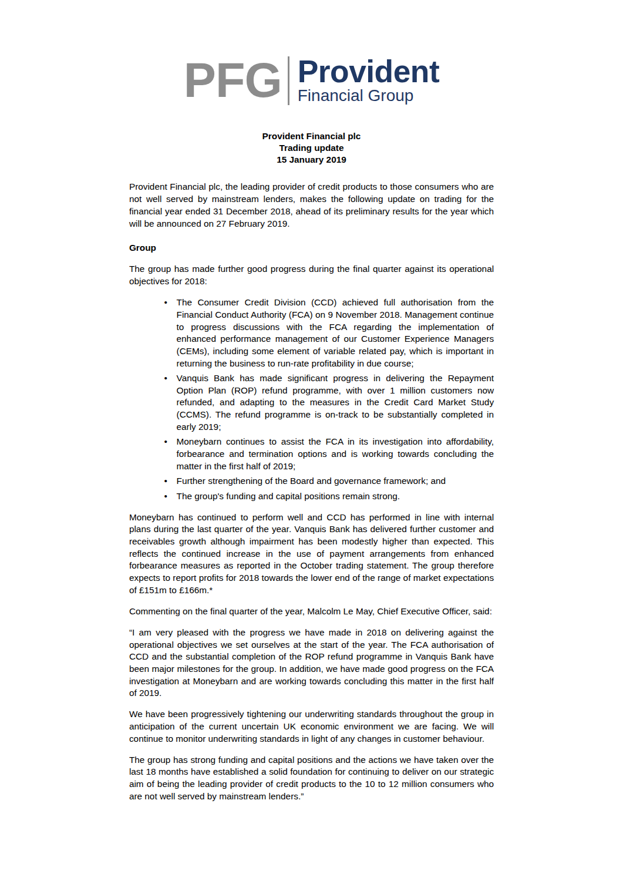PFG Provident
Financial Group
Provident Financial plc
Trading update
15 January 2019
Provident Financial plc, the leading provider of credit products to those consumers who are not well served by mainstream lenders, makes the following update on trading for the financial year ended 31 December 2018, ahead of its preliminary results for the year which will be announced on 27 February 2019.
Group
The group has made further good progress during the final quarter against its operational objectives for 2018:
The Consumer Credit Division (CCD) achieved full authorisation from the Financial Conduct Authority (FCA) on 9 November 2018. Management continue to progress discussions with the FCA regarding the implementation of enhanced performance management of our Customer Experience Managers (CEMs), including some element of variable related pay, which is important in returning the business to run-rate profitability in due course;
Vanquis Bank has made significant progress in delivering the Repayment Option Plan (ROP) refund programme, with over 1 million customers now refunded, and adapting to the measures in the Credit Card Market Study (CCMS). The refund programme is on-track to be substantially completed in early 2019;
Moneybarn continues to assist the FCA in its investigation into affordability, forbearance and termination options and is working towards concluding the matter in the first half of 2019;
Further strengthening of the Board and governance framework; and
The group's funding and capital positions remain strong.
Moneybarn has continued to perform well and CCD has performed in line with internal plans during the last quarter of the year. Vanquis Bank has delivered further customer and receivables growth although impairment has been modestly higher than expected. This reflects the continued increase in the use of payment arrangements from enhanced forbearance measures as reported in the October trading statement. The group therefore expects to report profits for 2018 towards the lower end of the range of market expectations of £151m to £166m.*
Commenting on the final quarter of the year, Malcolm Le May, Chief Executive Officer, said:
“I am very pleased with the progress we have made in 2018 on delivering against the operational objectives we set ourselves at the start of the year. The FCA authorisation of CCD and the substantial completion of the ROP refund programme in Vanquis Bank have been major milestones for the group. In addition, we have made good progress on the FCA investigation at Moneybarn and are working towards concluding this matter in the first half of 2019.
We have been progressively tightening our underwriting standards throughout the group in anticipation of the current uncertain UK economic environment we are facing. We will continue to monitor underwriting standards in light of any changes in customer behaviour.
The group has strong funding and capital positions and the actions we have taken over the last 18 months have established a solid foundation for continuing to deliver on our strategic aim of being the leading provider of credit products to the 10 to 12 million consumers who are not well served by mainstream lenders.”